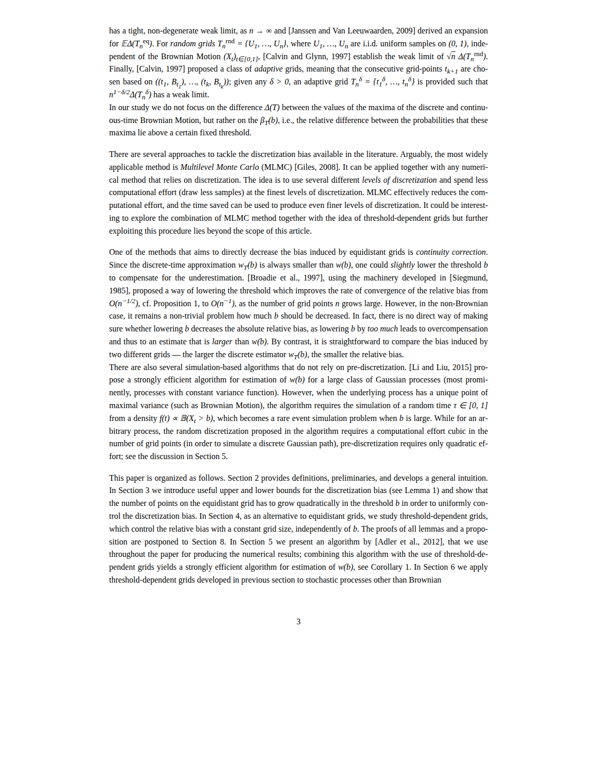has a tight, non-degenerate weak limit, as n → ∞ and [Janssen and Van Leeuwaarden, 2009] derived an expansion for 𝔼Δ(Tneq). For random grids Tnrnd = {U1, …, Un}, where U1, …, Un are i.i.d. uniform samples on (0, 1), independent of the Brownian Motion (Xt)t∈[0,1], [Calvin and Glynn, 1997] establish the weak limit of √n Δ(Tnrnd). Finally, [Calvin, 1997] proposed a class of adaptive grids, meaning that the consecutive grid-points tk+1 are chosen based on ((t1, Bt1), …, (tk, Btk)); given any δ > 0, an adaptive grid Tnδ = {t1δ, …, tnδ} is provided such that n1−δ/2Δ(Tnδ) has a weak limit.
In our study we do not focus on the difference Δ(T) between the values of the maxima of the discrete and continuous-time Brownian Motion, but rather on the βT(b), i.e., the relative difference between the probabilities that these maxima lie above a certain fixed threshold.
There are several approaches to tackle the discretization bias available in the literature. Arguably, the most widely applicable method is Multilevel Monte Carlo (MLMC) [Giles, 2008]. It can be applied together with any numerical method that relies on discretization. The idea is to use several different levels of discretization and spend less computational effort (draw less samples) at the finest levels of discretization. MLMC effectively reduces the computational effort, and the time saved can be used to produce even finer levels of discretization. It could be interesting to explore the combination of MLMC method together with the idea of threshold-dependent grids but further exploiting this procedure lies beyond the scope of this article.
One of the methods that aims to directly decrease the bias induced by equidistant grids is continuity correction. Since the discrete-time approximation wT(b) is always smaller than w(b), one could slightly lower the threshold b to compensate for the underestimation. [Broadie et al., 1997], using the machinery developed in [Siegmund, 1985], proposed a way of lowering the threshold which improves the rate of convergence of the relative bias from O(n−1/2), cf. Proposition 1, to O(n−1), as the number of grid points n grows large. However, in the non-Brownian case, it remains a non-trivial problem how much b should be decreased. In fact, there is no direct way of making sure whether lowering b decreases the absolute relative bias, as lowering b by too much leads to overcompensation and thus to an estimate that is larger than w(b). By contrast, it is straightforward to compare the bias induced by two different grids — the larger the discrete estimator wT(b), the smaller the relative bias.
There are also several simulation-based algorithms that do not rely on pre-discretization. [Li and Liu, 2015] propose a strongly efficient algorithm for estimation of w(b) for a large class of Gaussian processes (most prominently, processes with constant variance function). However, when the underlying process has a unique point of maximal variance (such as Brownian Motion), the algorithm requires the simulation of a random time τ ∈ [0, 1] from a density f(t) ∝ 𝔹(Xt > b), which becomes a rare event simulation problem when b is large. While for an arbitrary process, the random discretization proposed in the algorithm requires a computational effort cubic in the number of grid points (in order to simulate a discrete Gaussian path), pre-discretization requires only quadratic effort; see the discussion in Section 5.
This paper is organized as follows. Section 2 provides definitions, preliminaries, and develops a general intuition. In Section 3 we introduce useful upper and lower bounds for the discretization bias (see Lemma 1) and show that the number of points on the equidistant grid has to grow quadratically in the threshold b in order to uniformly control the discretization bias. In Section 4, as an alternative to equidistant grids, we study threshold-dependent grids, which control the relative bias with a constant grid size, independently of b. The proofs of all lemmas and a proposition are postponed to Section 8. In Section 5 we present an algorithm by [Adler et al., 2012], that we use throughout the paper for producing the numerical results; combining this algorithm with the use of threshold-dependent grids yields a strongly efficient algorithm for estimation of w(b), see Corollary 1. In Section 6 we apply threshold-dependent grids developed in previous section to stochastic processes other than Brownian
3